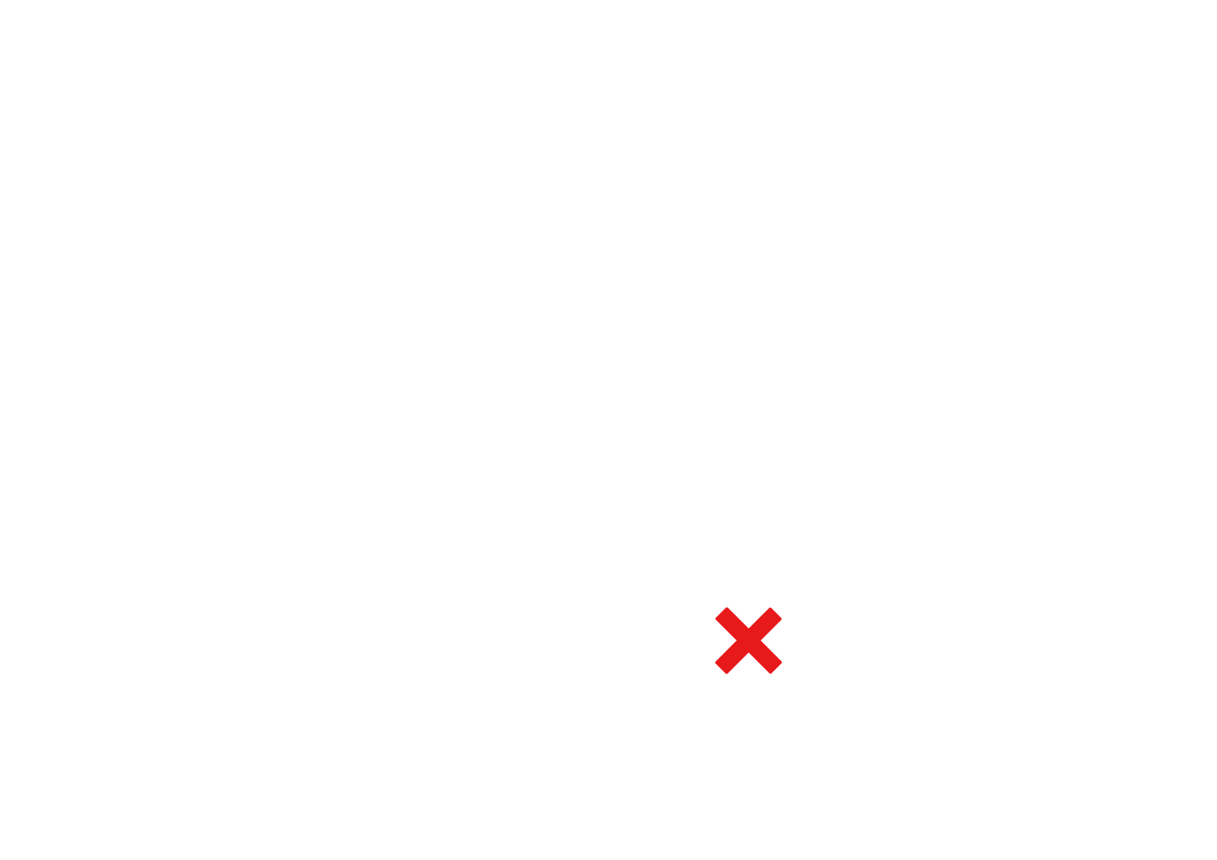Illustration of African animals gathered together on a grassy plain
A red X marks a spot near the center-right of the group of animals.